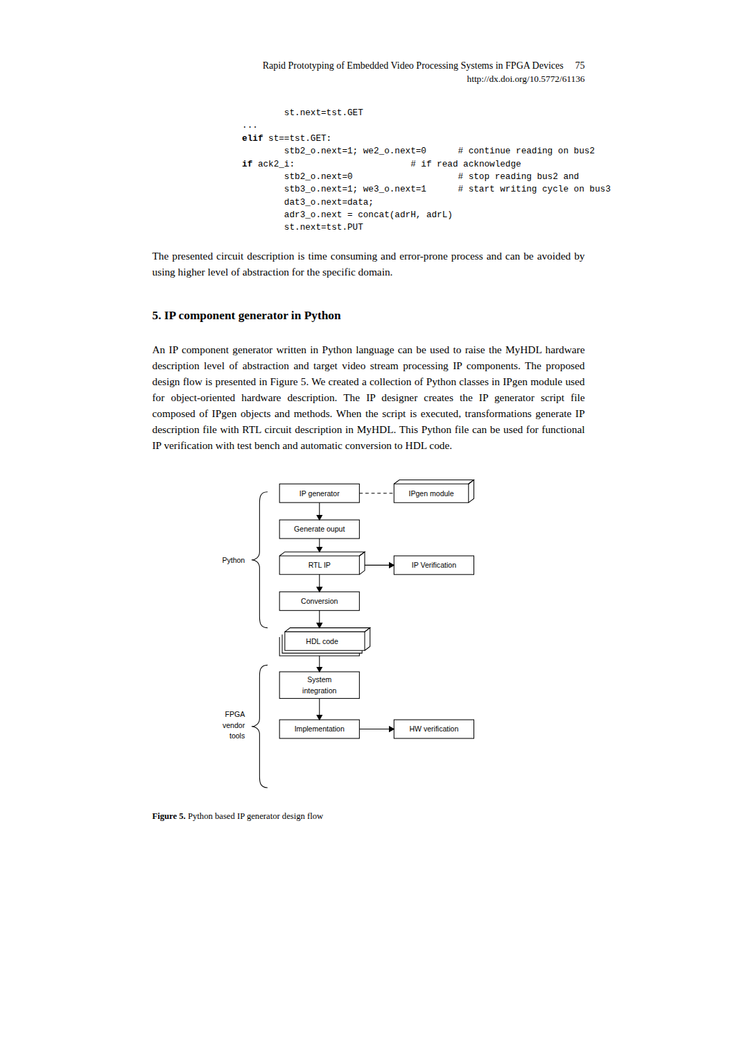Rapid Prototyping of Embedded Video Processing Systems in FPGA Devices75 http://dx.doi.org/10.5772/61136
        st.next=tst.GET
...
elif st==tst.GET:
        stb2_o.next=1; we2_o.next=0      # continue reading on bus2
if ack2_i:                      # if read acknowledge
        stb2_o.next=0                    # stop reading bus2 and
        stb3_o.next=1; we3_o.next=1      # start writing cycle on bus3
        dat3_o.next=data;
        adr3_o.next = concat(adrH, adrL)
        st.next=tst.PUT
The presented circuit description is time consuming and error-prone process and can be avoided by using higher level of abstraction for the specific domain.
5. IP component generator in Python
An IP component generator written in Python language can be used to raise the MyHDL hardware description level of abstraction and target video stream processing IP components. The proposed design flow is presented in Figure 5. We created a collection of Python classes in IPgen module used for object-oriented hardware description. The IP designer creates the IP generator script file composed of IPgen objects and methods. When the script is executed, transformations generate IP description file with RTL circuit description in MyHDL. This Python file can be used for functional IP verification with test bench and automatic conversion to HDL code.
IP generator IPgen module Generate ouput RTL IP IP Verification Conversion HDL code System integration Implementation HW verification Python FPGA vendor tools
Figure 5. Python based IP generator design flow